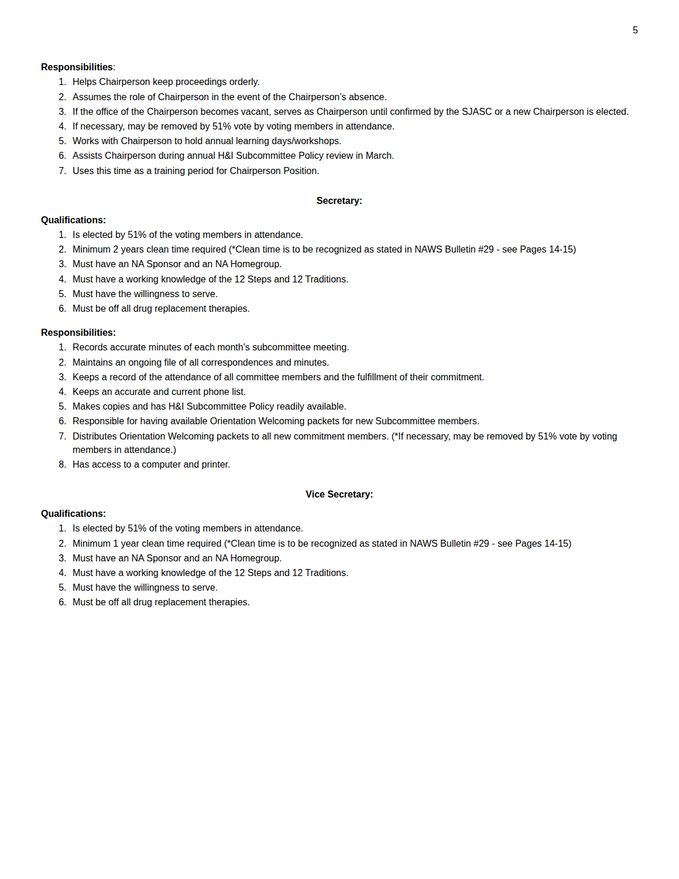5
Responsibilities:
Helps Chairperson keep proceedings orderly.
Assumes the role of Chairperson in the event of the Chairperson’s absence.
If the office of the Chairperson becomes vacant, serves as Chairperson until confirmed by the SJASC or a new Chairperson is elected.
If necessary, may be removed by 51% vote by voting members in attendance.
Works with Chairperson to hold annual learning days/workshops.
Assists Chairperson during annual H&I Subcommittee Policy review in March.
Uses this time as a training period for Chairperson Position.
Secretary:
Qualifications:
Is elected by 51% of the voting members in attendance.
Minimum 2 years clean time required (*Clean time is to be recognized as stated in NAWS Bulletin #29 - see Pages 14-15)
Must have an NA Sponsor and an NA Homegroup.
Must have a working knowledge of the 12 Steps and 12 Traditions.
Must have the willingness to serve.
Must be off all drug replacement therapies.
Responsibilities:
Records accurate minutes of each month's subcommittee meeting.
Maintains an ongoing file of all correspondences and minutes.
Keeps a record of the attendance of all committee members and the fulfillment of their commitment.
Keeps an accurate and current phone list.
Makes copies and has H&I Subcommittee Policy readily available.
Responsible for having available Orientation Welcoming packets for new Subcommittee members.
Distributes Orientation Welcoming packets to all new commitment members. (*If necessary, may be removed by 51% vote by voting members in attendance.)
Has access to a computer and printer.
Vice Secretary:
Qualifications:
Is elected by 51% of the voting members in attendance.
Minimum 1 year clean time required (*Clean time is to be recognized as stated in NAWS Bulletin #29 - see Pages 14-15)
Must have an NA Sponsor and an NA Homegroup.
Must have a working knowledge of the 12 Steps and 12 Traditions.
Must have the willingness to serve.
Must be off all drug replacement therapies.